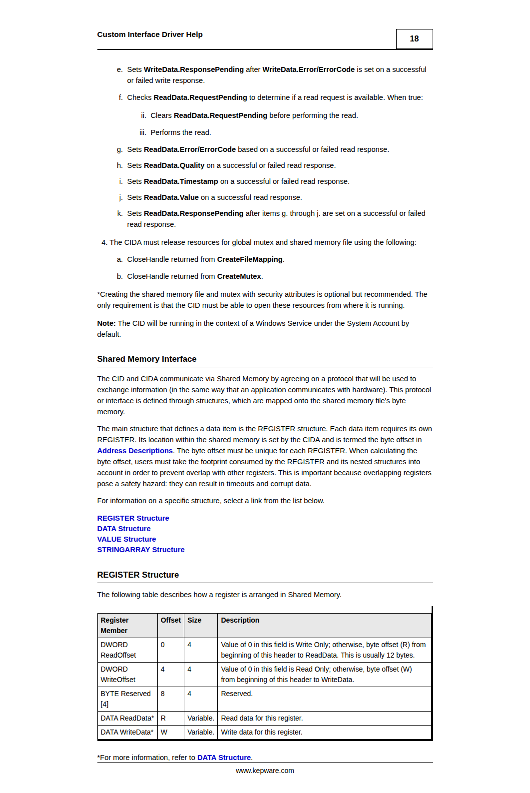Custom Interface Driver Help
18
Sets WriteData.ResponsePending after WriteData.Error/ErrorCode is set on a successful or failed write response.
Checks ReadData.RequestPending to determine if a read request is available. When true:
Clears ReadData.RequestPending before performing the read.
Performs the read.
Sets ReadData.Error/ErrorCode based on a successful or failed read response.
Sets ReadData.Quality on a successful or failed read response.
Sets ReadData.Timestamp on a successful or failed read response.
Sets ReadData.Value on a successful read response.
Sets ReadData.ResponsePending after items g. through j. are set on a successful or failed read response.
4. The CIDA must release resources for global mutex and shared memory file using the following:
CloseHandle returned from CreateFileMapping.
CloseHandle returned from CreateMutex.
*Creating the shared memory file and mutex with security attributes is optional but recommended. The only requirement is that the CID must be able to open these resources from where it is running.
Note: The CID will be running in the context of a Windows Service under the System Account by default.
Shared Memory Interface
The CID and CIDA communicate via Shared Memory by agreeing on a protocol that will be used to exchange information (in the same way that an application communicates with hardware). This protocol or interface is defined through structures, which are mapped onto the shared memory file's byte memory.
The main structure that defines a data item is the REGISTER structure. Each data item requires its own REGISTER. Its location within the shared memory is set by the CIDA and is termed the byte offset in Address Descriptions. The byte offset must be unique for each REGISTER. When calculating the byte offset, users must take the footprint consumed by the REGISTER and its nested structures into account in order to prevent overlap with other registers. This is important because overlapping registers pose a safety hazard: they can result in timeouts and corrupt data.
For information on a specific structure, select a link from the list below.
REGISTER Structure DATA Structure VALUE Structure STRINGARRAY Structure
REGISTER Structure
The following table describes how a register is arranged in Shared Memory.
| Register Member | Offset | Size | Description |
| --- | --- | --- | --- |
| DWORD ReadOffset | 0 | 4 | Value of 0 in this field is Write Only; otherwise, byte offset (R) from beginning of this header to ReadData. This is usually 12 bytes. |
| DWORD WriteOffset | 4 | 4 | Value of 0 in this field is Read Only; otherwise, byte offset (W) from beginning of this header to WriteData. |
| BYTE Reserved [4] | 8 | 4 | Reserved. |
| DATA ReadData* | R | Variable. | Read data for this register. |
| DATA WriteData* | W | Variable. | Write data for this register. |
*For more information, refer to DATA Structure.
www.kepware.com